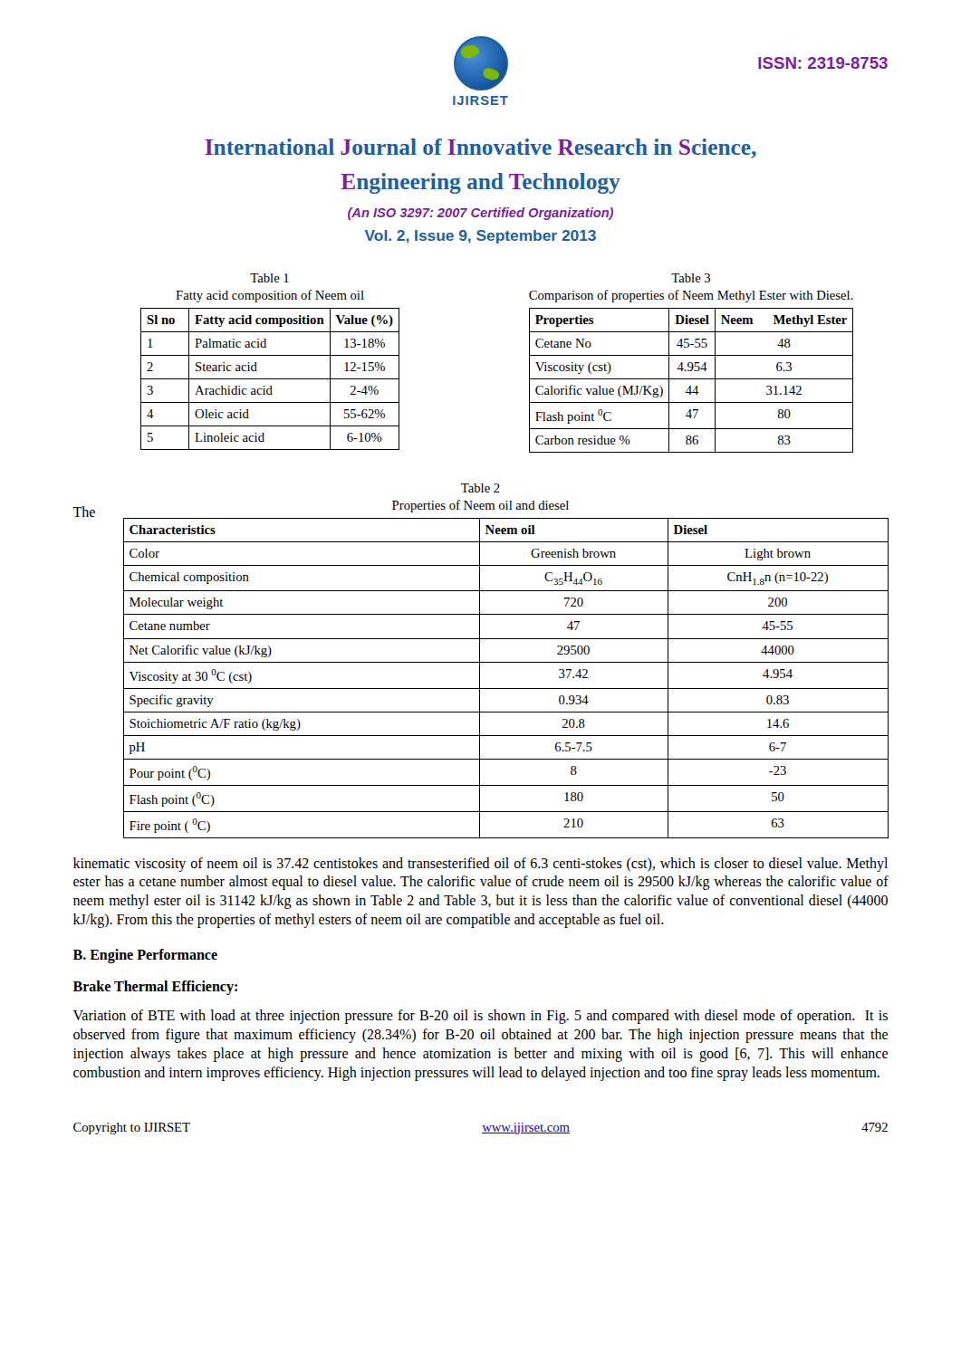IJIRSET
ISSN: 2319-8753
International Journal of Innovative Research in Science,
Engineering and Technology
(An ISO 3297: 2007 Certified Organization)
Vol. 2, Issue 9, September 2013
Table 1 Fatty acid composition of Neem oil
| Sl no | Fatty acid composition | Value (%) |
| --- | --- | --- |
| 1 | Palmatic acid | 13-18% |
| 2 | Stearic acid | 12-15% |
| 3 | Arachidic acid | 2-4% |
| 4 | Oleic acid | 55-62% |
| 5 | Linoleic acid | 6-10% |
Table 3 Comparison of properties of Neem Methyl Ester with Diesel.
| Properties | Diesel | Neem Methyl Ester |
| --- | --- | --- |
| Cetane No | 45-55 | 48 |
| Viscosity (cst) | 4.954 | 6.3 |
| Calorific value (MJ/Kg) | 44 | 31.142 |
| Flash point 0 C | 47 | 80 |
| Carbon residue % | 86 | 83 |
Table 2 Properties of Neem oil and diesel
The
| Characteristics | Neem oil | Diesel |
| --- | --- | --- |
| Color | Greenish brown | Light brown |
| Chemical composition | C 35 H 44 O 16 | CnH 1.8 n (n=10-22) |
| Molecular weight | 720 | 200 |
| Cetane number | 47 | 45-55 |
| Net Calorific value (kJ/kg) | 29500 | 44000 |
| Viscosity at 30 0 C (cst) | 37.42 | 4.954 |
| Specific gravity | 0.934 | 0.83 |
| Stoichiometric A/F ratio (kg/kg) | 20.8 | 14.6 |
| pH | 6.5-7.5 | 6-7 |
| Pour point ( 0 C) | 8 | -23 |
| Flash point ( 0 C) | 180 | 50 |
| Fire point ( 0 C) | 210 | 63 |
kinematic viscosity of neem oil is 37.42 centistokes and transesterified oil of 6.3 centi-stokes (cst), which is closer to diesel value. Methyl ester has a cetane number almost equal to diesel value. The calorific value of crude neem oil is 29500 kJ/kg whereas the calorific value of neem methyl ester oil is 31142 kJ/kg as shown in Table 2 and Table 3, but it is less than the calorific value of conventional diesel (44000 kJ/kg). From this the properties of methyl esters of neem oil are compatible and acceptable as fuel oil.
B. Engine Performance
Brake Thermal Efficiency:
Variation of BTE with load at three injection pressure for B-20 oil is shown in Fig. 5 and compared with diesel mode of operation. It is observed from figure that maximum efficiency (28.34%) for B-20 oil obtained at 200 bar. The high injection pressure means that the injection always takes place at high pressure and hence atomization is better and mixing with oil is good [6, 7]. This will enhance combustion and intern improves efficiency. High injection pressures will lead to delayed injection and too fine spray leads less momentum.
Copyright to IJIRSET www.ijirset.com 4792